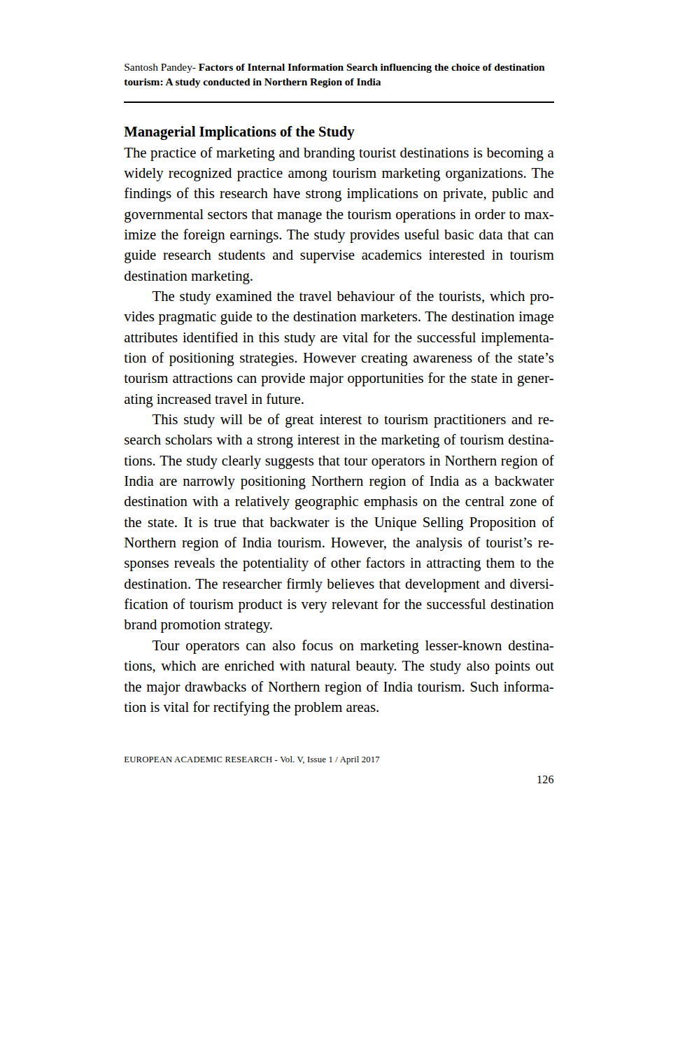Santosh Pandey- Factors of Internal Information Search influencing the choice of destination tourism: A study conducted in Northern Region of India
Managerial Implications of the Study
The practice of marketing and branding tourist destinations is becoming a widely recognized practice among tourism marketing organizations. The findings of this research have strong implications on private, public and governmental sectors that manage the tourism operations in order to maximize the foreign earnings. The study provides useful basic data that can guide research students and supervise academics interested in tourism destination marketing.
The study examined the travel behaviour of the tourists, which provides pragmatic guide to the destination marketers. The destination image attributes identified in this study are vital for the successful implementation of positioning strategies. However creating awareness of the state’s tourism attractions can provide major opportunities for the state in generating increased travel in future.
This study will be of great interest to tourism practitioners and research scholars with a strong interest in the marketing of tourism destinations. The study clearly suggests that tour operators in Northern region of India are narrowly positioning Northern region of India as a backwater destination with a relatively geographic emphasis on the central zone of the state. It is true that backwater is the Unique Selling Proposition of Northern region of India tourism. However, the analysis of tourist’s responses reveals the potentiality of other factors in attracting them to the destination. The researcher firmly believes that development and diversification of tourism product is very relevant for the successful destination brand promotion strategy.
Tour operators can also focus on marketing lesser-known destinations, which are enriched with natural beauty. The study also points out the major drawbacks of Northern region of India tourism. Such information is vital for rectifying the problem areas.
EUROPEAN ACADEMIC RESEARCH - Vol. V, Issue 1 / April 2017
126